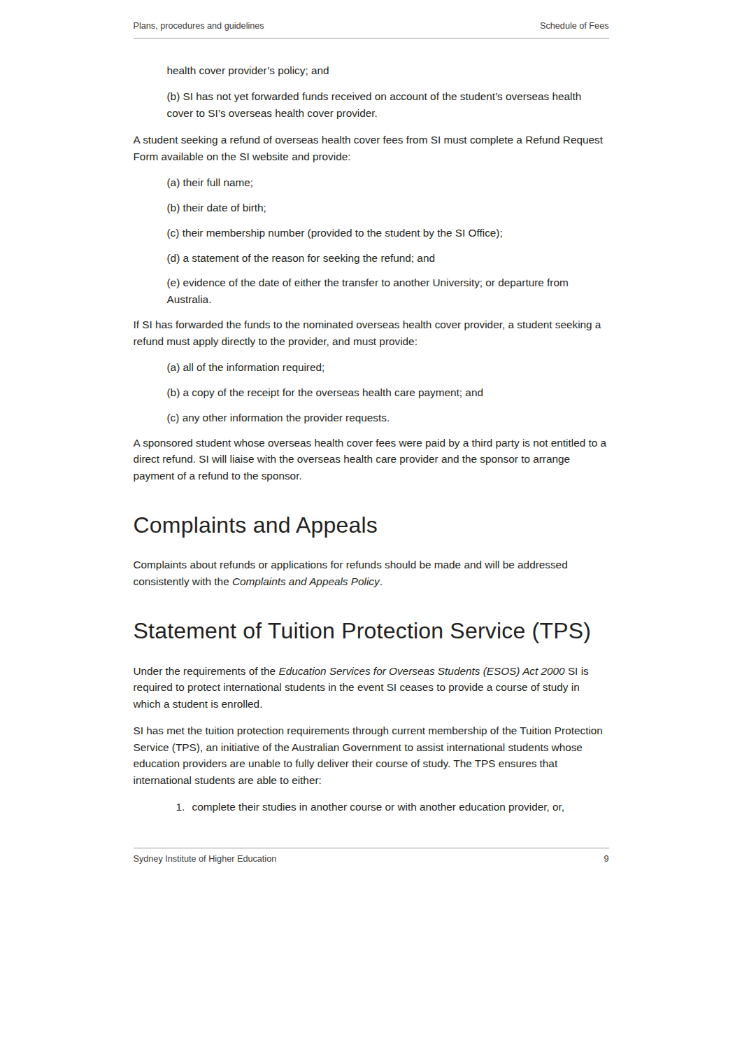Plans, procedures and guidelines Schedule of Fees
health cover provider’s policy; and
(b) SI has not yet forwarded funds received on account of the student’s overseas health cover to SI’s overseas health cover provider.
A student seeking a refund of overseas health cover fees from SI must complete a Refund Request Form available on the SI website and provide:
(a) their full name;
(b) their date of birth;
(c) their membership number (provided to the student by the SI Office);
(d) a statement of the reason for seeking the refund; and
(e) evidence of the date of either the transfer to another University; or departure from Australia.
If SI has forwarded the funds to the nominated overseas health cover provider, a student seeking a refund must apply directly to the provider, and must provide:
(a) all of the information required;
(b) a copy of the receipt for the overseas health care payment; and
(c) any other information the provider requests.
A sponsored student whose overseas health cover fees were paid by a third party is not entitled to a direct refund. SI will liaise with the overseas health care provider and the sponsor to arrange payment of a refund to the sponsor.
Complaints and Appeals
Complaints about refunds or applications for refunds should be made and will be addressed consistently with the Complaints and Appeals Policy.
Statement of Tuition Protection Service (TPS)
Under the requirements of the Education Services for Overseas Students (ESOS) Act 2000 SI is required to protect international students in the event SI ceases to provide a course of study in which a student is enrolled.
SI has met the tuition protection requirements through current membership of the Tuition Protection Service (TPS), an initiative of the Australian Government to assist international students whose education providers are unable to fully deliver their course of study. The TPS ensures that international students are able to either:
complete their studies in another course or with another education provider, or,
Sydney Institute of Higher Education 9